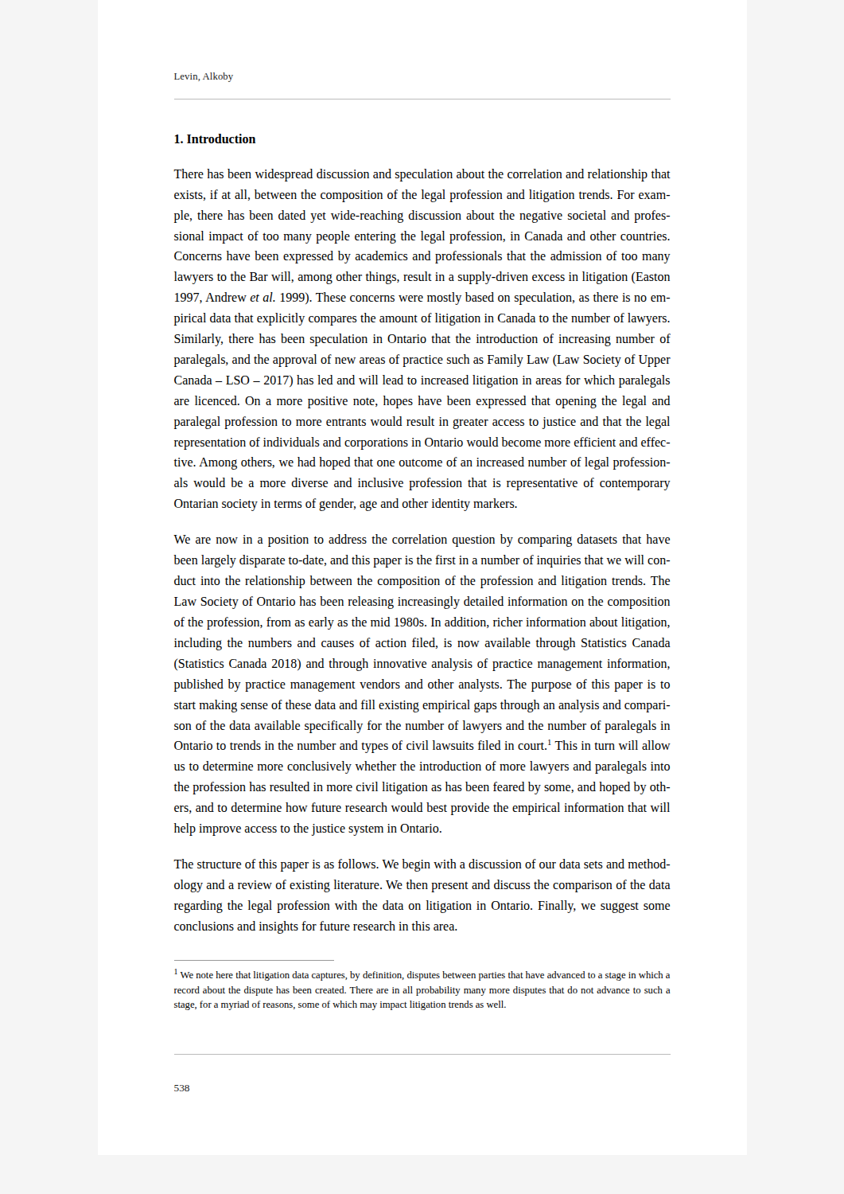Levin, Alkoby
1. Introduction
There has been widespread discussion and speculation about the correlation and relationship that exists, if at all, between the composition of the legal profession and litigation trends. For example, there has been dated yet wide-reaching discussion about the negative societal and professional impact of too many people entering the legal profession, in Canada and other countries. Concerns have been expressed by academics and professionals that the admission of too many lawyers to the Bar will, among other things, result in a supply-driven excess in litigation (Easton 1997, Andrew et al. 1999). These concerns were mostly based on speculation, as there is no empirical data that explicitly compares the amount of litigation in Canada to the number of lawyers. Similarly, there has been speculation in Ontario that the introduction of increasing number of paralegals, and the approval of new areas of practice such as Family Law (Law Society of Upper Canada – LSO – 2017) has led and will lead to increased litigation in areas for which paralegals are licenced. On a more positive note, hopes have been expressed that opening the legal and paralegal profession to more entrants would result in greater access to justice and that the legal representation of individuals and corporations in Ontario would become more efficient and effective. Among others, we had hoped that one outcome of an increased number of legal professionals would be a more diverse and inclusive profession that is representative of contemporary Ontarian society in terms of gender, age and other identity markers.
We are now in a position to address the correlation question by comparing datasets that have been largely disparate to-date, and this paper is the first in a number of inquiries that we will conduct into the relationship between the composition of the profession and litigation trends. The Law Society of Ontario has been releasing increasingly detailed information on the composition of the profession, from as early as the mid 1980s. In addition, richer information about litigation, including the numbers and causes of action filed, is now available through Statistics Canada (Statistics Canada 2018) and through innovative analysis of practice management information, published by practice management vendors and other analysts. The purpose of this paper is to start making sense of these data and fill existing empirical gaps through an analysis and comparison of the data available specifically for the number of lawyers and the number of paralegals in Ontario to trends in the number and types of civil lawsuits filed in court.1 This in turn will allow us to determine more conclusively whether the introduction of more lawyers and paralegals into the profession has resulted in more civil litigation as has been feared by some, and hoped by others, and to determine how future research would best provide the empirical information that will help improve access to the justice system in Ontario.
The structure of this paper is as follows. We begin with a discussion of our data sets and methodology and a review of existing literature. We then present and discuss the comparison of the data regarding the legal profession with the data on litigation in Ontario. Finally, we suggest some conclusions and insights for future research in this area.
1 We note here that litigation data captures, by definition, disputes between parties that have advanced to a stage in which a record about the dispute has been created. There are in all probability many more disputes that do not advance to such a stage, for a myriad of reasons, some of which may impact litigation trends as well.
538